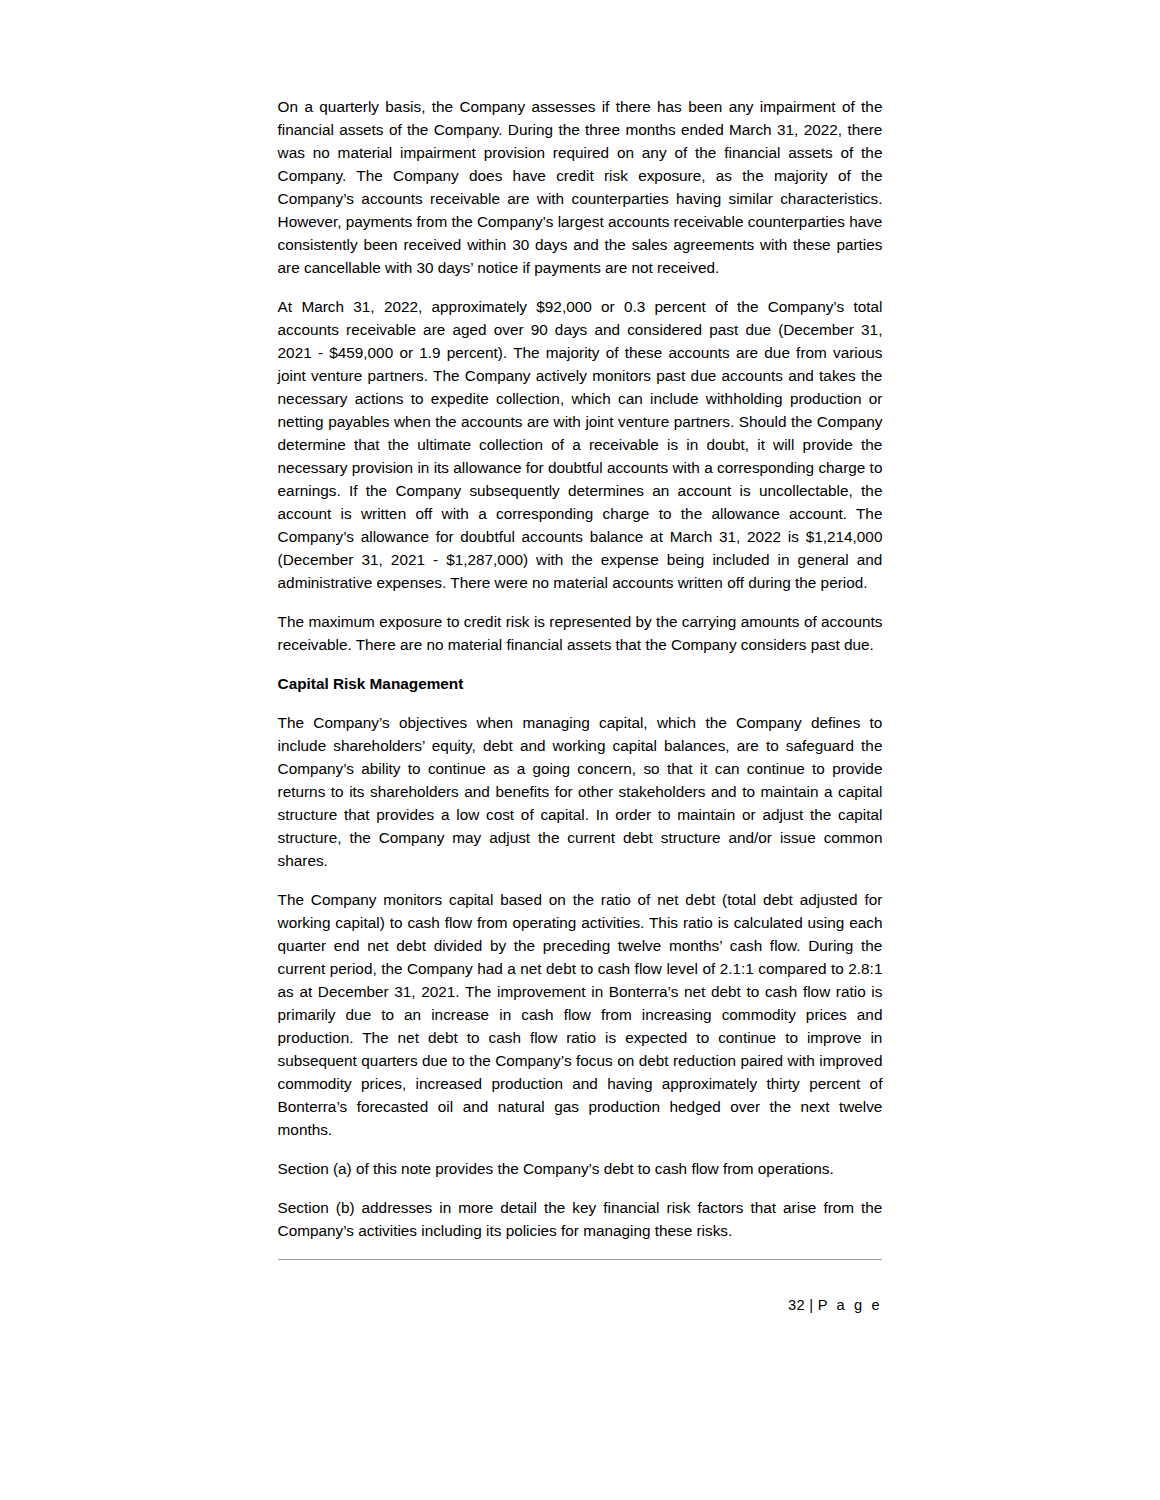On a quarterly basis, the Company assesses if there has been any impairment of the financial assets of the Company. During the three months ended March 31, 2022, there was no material impairment provision required on any of the financial assets of the Company. The Company does have credit risk exposure, as the majority of the Company’s accounts receivable are with counterparties having similar characteristics. However, payments from the Company’s largest accounts receivable counterparties have consistently been received within 30 days and the sales agreements with these parties are cancellable with 30 days’ notice if payments are not received.
At March 31, 2022, approximately $92,000 or 0.3 percent of the Company’s total accounts receivable are aged over 90 days and considered past due (December 31, 2021 - $459,000 or 1.9 percent). The majority of these accounts are due from various joint venture partners. The Company actively monitors past due accounts and takes the necessary actions to expedite collection, which can include withholding production or netting payables when the accounts are with joint venture partners. Should the Company determine that the ultimate collection of a receivable is in doubt, it will provide the necessary provision in its allowance for doubtful accounts with a corresponding charge to earnings. If the Company subsequently determines an account is uncollectable, the account is written off with a corresponding charge to the allowance account. The Company’s allowance for doubtful accounts balance at March 31, 2022 is $1,214,000 (December 31, 2021 - $1,287,000) with the expense being included in general and administrative expenses. There were no material accounts written off during the period.
The maximum exposure to credit risk is represented by the carrying amounts of accounts receivable. There are no material financial assets that the Company considers past due.
Capital Risk Management
The Company’s objectives when managing capital, which the Company defines to include shareholders’ equity, debt and working capital balances, are to safeguard the Company’s ability to continue as a going concern, so that it can continue to provide returns to its shareholders and benefits for other stakeholders and to maintain a capital structure that provides a low cost of capital. In order to maintain or adjust the capital structure, the Company may adjust the current debt structure and/or issue common shares.
The Company monitors capital based on the ratio of net debt (total debt adjusted for working capital) to cash flow from operating activities. This ratio is calculated using each quarter end net debt divided by the preceding twelve months’ cash flow. During the current period, the Company had a net debt to cash flow level of 2.1:1 compared to 2.8:1 as at December 31, 2021. The improvement in Bonterra’s net debt to cash flow ratio is primarily due to an increase in cash flow from increasing commodity prices and production. The net debt to cash flow ratio is expected to continue to improve in subsequent quarters due to the Company’s focus on debt reduction paired with improved commodity prices, increased production and having approximately thirty percent of Bonterra’s forecasted oil and natural gas production hedged over the next twelve months.
Section (a) of this note provides the Company’s debt to cash flow from operations.
Section (b) addresses in more detail the key financial risk factors that arise from the Company’s activities including its policies for managing these risks.
32 | P a g e